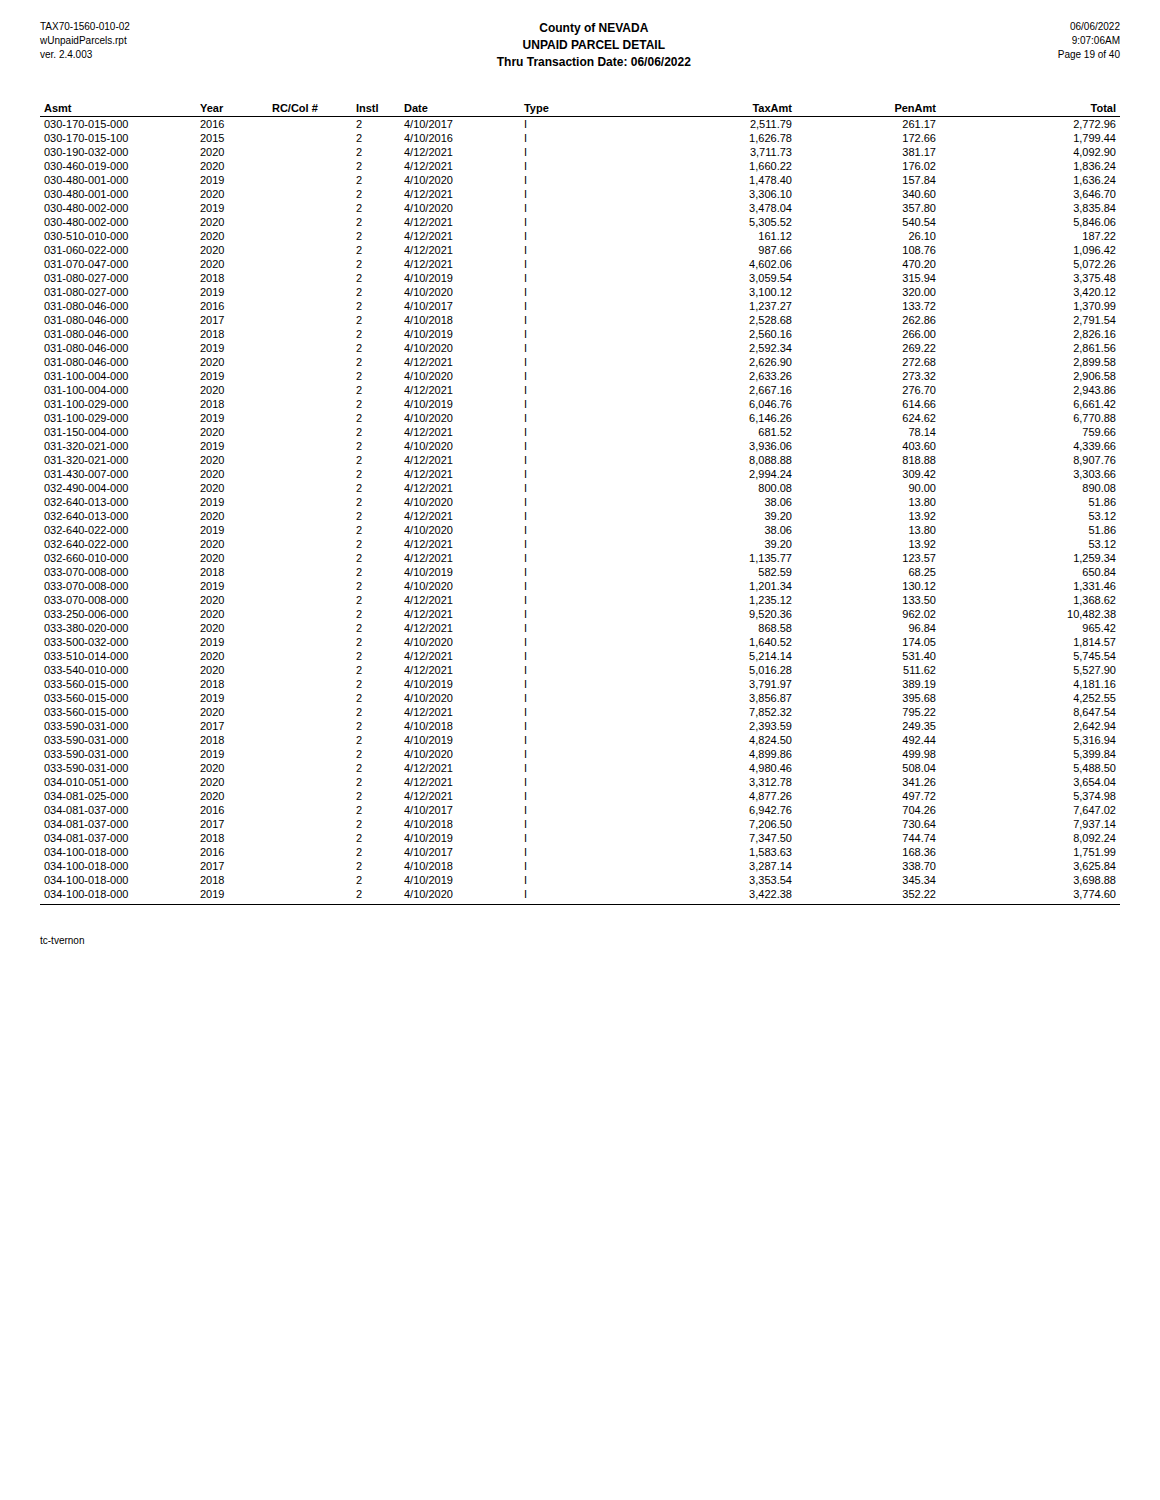TAX70-1560-010-02
wUnpaidParcels.rpt
ver. 2.4.003
County of NEVADA
UNPAID PARCEL DETAIL
Thru Transaction Date: 06/06/2022
06/06/2022
9:07:06AM
Page 19 of 40
| Asmt | Year | RC/Col # | Instl | Date | Type | TaxAmt | PenAmt | Total |
| --- | --- | --- | --- | --- | --- | --- | --- | --- |
| 030-170-015-000 | 2016 | | 2 | 4/10/2017 | I | 2,511.79 | 261.17 | 2,772.96 |
| 030-170-015-100 | 2015 | | 2 | 4/10/2016 | I | 1,626.78 | 172.66 | 1,799.44 |
| 030-190-032-000 | 2020 | | 2 | 4/12/2021 | I | 3,711.73 | 381.17 | 4,092.90 |
| 030-460-019-000 | 2020 | | 2 | 4/12/2021 | I | 1,660.22 | 176.02 | 1,836.24 |
| 030-480-001-000 | 2019 | | 2 | 4/10/2020 | I | 1,478.40 | 157.84 | 1,636.24 |
| 030-480-001-000 | 2020 | | 2 | 4/12/2021 | I | 3,306.10 | 340.60 | 3,646.70 |
| 030-480-002-000 | 2019 | | 2 | 4/10/2020 | I | 3,478.04 | 357.80 | 3,835.84 |
| 030-480-002-000 | 2020 | | 2 | 4/12/2021 | I | 5,305.52 | 540.54 | 5,846.06 |
| 030-510-010-000 | 2020 | | 2 | 4/12/2021 | I | 161.12 | 26.10 | 187.22 |
| 031-060-022-000 | 2020 | | 2 | 4/12/2021 | I | 987.66 | 108.76 | 1,096.42 |
| 031-070-047-000 | 2020 | | 2 | 4/12/2021 | I | 4,602.06 | 470.20 | 5,072.26 |
| 031-080-027-000 | 2018 | | 2 | 4/10/2019 | I | 3,059.54 | 315.94 | 3,375.48 |
| 031-080-027-000 | 2019 | | 2 | 4/10/2020 | I | 3,100.12 | 320.00 | 3,420.12 |
| 031-080-046-000 | 2016 | | 2 | 4/10/2017 | I | 1,237.27 | 133.72 | 1,370.99 |
| 031-080-046-000 | 2017 | | 2 | 4/10/2018 | I | 2,528.68 | 262.86 | 2,791.54 |
| 031-080-046-000 | 2018 | | 2 | 4/10/2019 | I | 2,560.16 | 266.00 | 2,826.16 |
| 031-080-046-000 | 2019 | | 2 | 4/10/2020 | I | 2,592.34 | 269.22 | 2,861.56 |
| 031-080-046-000 | 2020 | | 2 | 4/12/2021 | I | 2,626.90 | 272.68 | 2,899.58 |
| 031-100-004-000 | 2019 | | 2 | 4/10/2020 | I | 2,633.26 | 273.32 | 2,906.58 |
| 031-100-004-000 | 2020 | | 2 | 4/12/2021 | I | 2,667.16 | 276.70 | 2,943.86 |
| 031-100-029-000 | 2018 | | 2 | 4/10/2019 | I | 6,046.76 | 614.66 | 6,661.42 |
| 031-100-029-000 | 2019 | | 2 | 4/10/2020 | I | 6,146.26 | 624.62 | 6,770.88 |
| 031-150-004-000 | 2020 | | 2 | 4/12/2021 | I | 681.52 | 78.14 | 759.66 |
| 031-320-021-000 | 2019 | | 2 | 4/10/2020 | I | 3,936.06 | 403.60 | 4,339.66 |
| 031-320-021-000 | 2020 | | 2 | 4/12/2021 | I | 8,088.88 | 818.88 | 8,907.76 |
| 031-430-007-000 | 2020 | | 2 | 4/12/2021 | I | 2,994.24 | 309.42 | 3,303.66 |
| 032-490-004-000 | 2020 | | 2 | 4/12/2021 | I | 800.08 | 90.00 | 890.08 |
| 032-640-013-000 | 2019 | | 2 | 4/10/2020 | I | 38.06 | 13.80 | 51.86 |
| 032-640-013-000 | 2020 | | 2 | 4/12/2021 | I | 39.20 | 13.92 | 53.12 |
| 032-640-022-000 | 2019 | | 2 | 4/10/2020 | I | 38.06 | 13.80 | 51.86 |
| 032-640-022-000 | 2020 | | 2 | 4/12/2021 | I | 39.20 | 13.92 | 53.12 |
| 032-660-010-000 | 2020 | | 2 | 4/12/2021 | I | 1,135.77 | 123.57 | 1,259.34 |
| 033-070-008-000 | 2018 | | 2 | 4/10/2019 | I | 582.59 | 68.25 | 650.84 |
| 033-070-008-000 | 2019 | | 2 | 4/10/2020 | I | 1,201.34 | 130.12 | 1,331.46 |
| 033-070-008-000 | 2020 | | 2 | 4/12/2021 | I | 1,235.12 | 133.50 | 1,368.62 |
| 033-250-006-000 | 2020 | | 2 | 4/12/2021 | I | 9,520.36 | 962.02 | 10,482.38 |
| 033-380-020-000 | 2020 | | 2 | 4/12/2021 | I | 868.58 | 96.84 | 965.42 |
| 033-500-032-000 | 2019 | | 2 | 4/10/2020 | I | 1,640.52 | 174.05 | 1,814.57 |
| 033-510-014-000 | 2020 | | 2 | 4/12/2021 | I | 5,214.14 | 531.40 | 5,745.54 |
| 033-540-010-000 | 2020 | | 2 | 4/12/2021 | I | 5,016.28 | 511.62 | 5,527.90 |
| 033-560-015-000 | 2018 | | 2 | 4/10/2019 | I | 3,791.97 | 389.19 | 4,181.16 |
| 033-560-015-000 | 2019 | | 2 | 4/10/2020 | I | 3,856.87 | 395.68 | 4,252.55 |
| 033-560-015-000 | 2020 | | 2 | 4/12/2021 | I | 7,852.32 | 795.22 | 8,647.54 |
| 033-590-031-000 | 2017 | | 2 | 4/10/2018 | I | 2,393.59 | 249.35 | 2,642.94 |
| 033-590-031-000 | 2018 | | 2 | 4/10/2019 | I | 4,824.50 | 492.44 | 5,316.94 |
| 033-590-031-000 | 2019 | | 2 | 4/10/2020 | I | 4,899.86 | 499.98 | 5,399.84 |
| 033-590-031-000 | 2020 | | 2 | 4/12/2021 | I | 4,980.46 | 508.04 | 5,488.50 |
| 034-010-051-000 | 2020 | | 2 | 4/12/2021 | I | 3,312.78 | 341.26 | 3,654.04 |
| 034-081-025-000 | 2020 | | 2 | 4/12/2021 | I | 4,877.26 | 497.72 | 5,374.98 |
| 034-081-037-000 | 2016 | | 2 | 4/10/2017 | I | 6,942.76 | 704.26 | 7,647.02 |
| 034-081-037-000 | 2017 | | 2 | 4/10/2018 | I | 7,206.50 | 730.64 | 7,937.14 |
| 034-081-037-000 | 2018 | | 2 | 4/10/2019 | I | 7,347.50 | 744.74 | 8,092.24 |
| 034-100-018-000 | 2016 | | 2 | 4/10/2017 | I | 1,583.63 | 168.36 | 1,751.99 |
| 034-100-018-000 | 2017 | | 2 | 4/10/2018 | I | 3,287.14 | 338.70 | 3,625.84 |
| 034-100-018-000 | 2018 | | 2 | 4/10/2019 | I | 3,353.54 | 345.34 | 3,698.88 |
| 034-100-018-000 | 2019 | | 2 | 4/10/2020 | I | 3,422.38 | 352.22 | 3,774.60 |
tc-tvernon